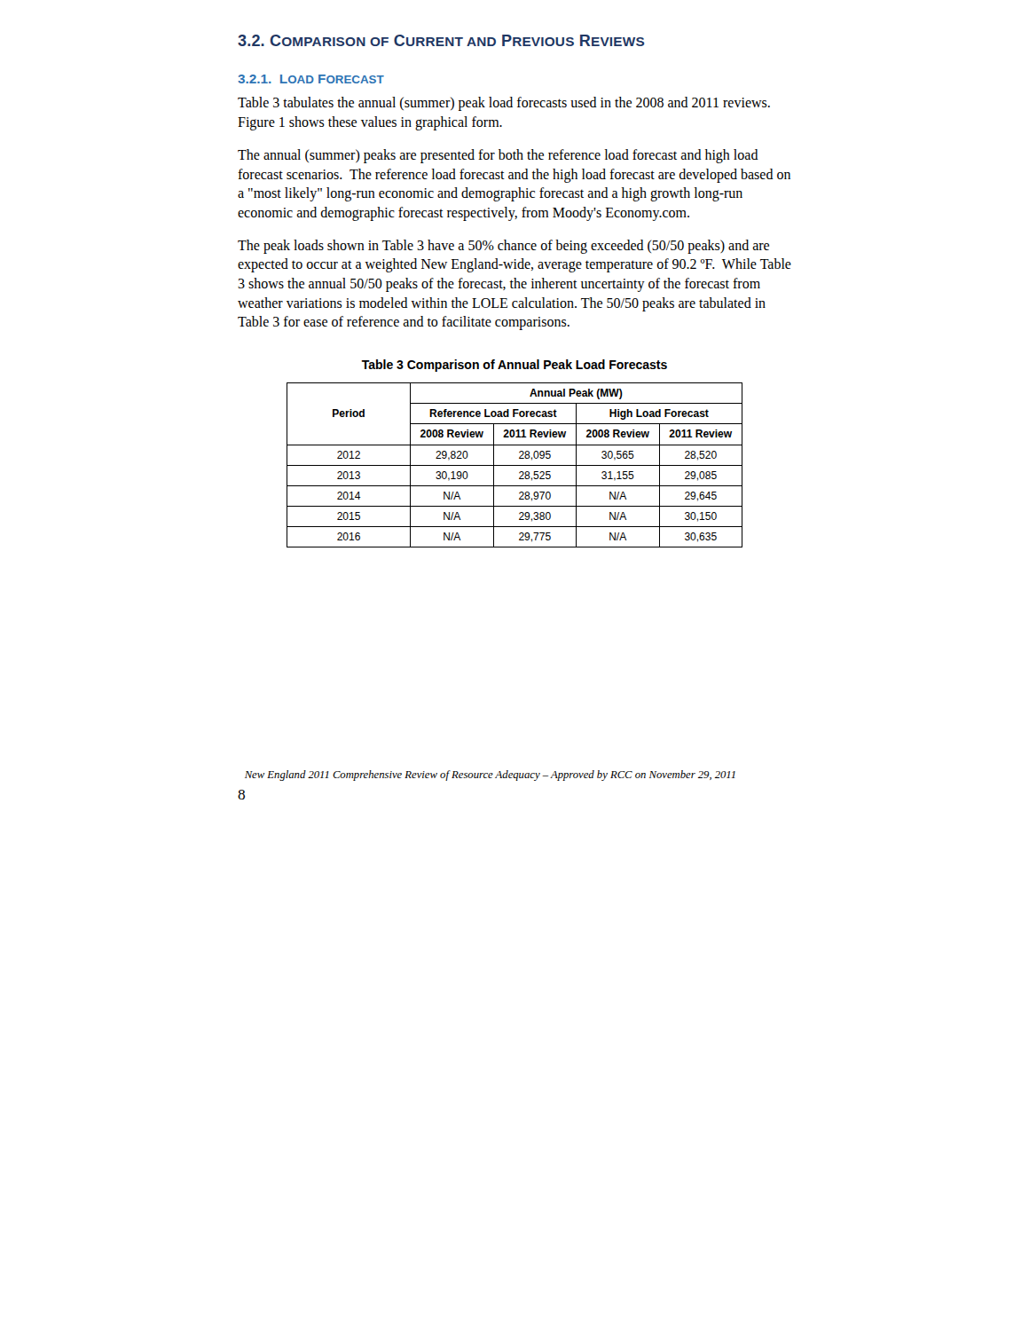3.2. COMPARISON OF CURRENT AND PREVIOUS REVIEWS
3.2.1. LOAD FORECAST
Table 3 tabulates the annual (summer) peak load forecasts used in the 2008 and 2011 reviews. Figure 1 shows these values in graphical form.
The annual (summer) peaks are presented for both the reference load forecast and high load forecast scenarios. The reference load forecast and the high load forecast are developed based on a "most likely" long-run economic and demographic forecast and a high growth long-run economic and demographic forecast respectively, from Moody's Economy.com.
The peak loads shown in Table 3 have a 50% chance of being exceeded (50/50 peaks) and are expected to occur at a weighted New England-wide, average temperature of 90.2 ºF. While Table 3 shows the annual 50/50 peaks of the forecast, the inherent uncertainty of the forecast from weather variations is modeled within the LOLE calculation. The 50/50 peaks are tabulated in Table 3 for ease of reference and to facilitate comparisons.
Table 3 Comparison of Annual Peak Load Forecasts
| Period | Annual Peak (MW) |
| Reference Load Forecast | High Load Forecast |
| 2008 Review | 2011 Review | 2008 Review | 2011 Review |
| 2012 | 29,820 | 28,095 | 30,565 | 28,520 |
| 2013 | 30,190 | 28,525 | 31,155 | 29,085 |
| 2014 | N/A | 28,970 | N/A | 29,645 |
| 2015 | N/A | 29,380 | N/A | 30,150 |
| 2016 | N/A | 29,775 | N/A | 30,635 |
New England 2011 Comprehensive Review of Resource Adequacy – Approved by RCC on November 29, 2011
8